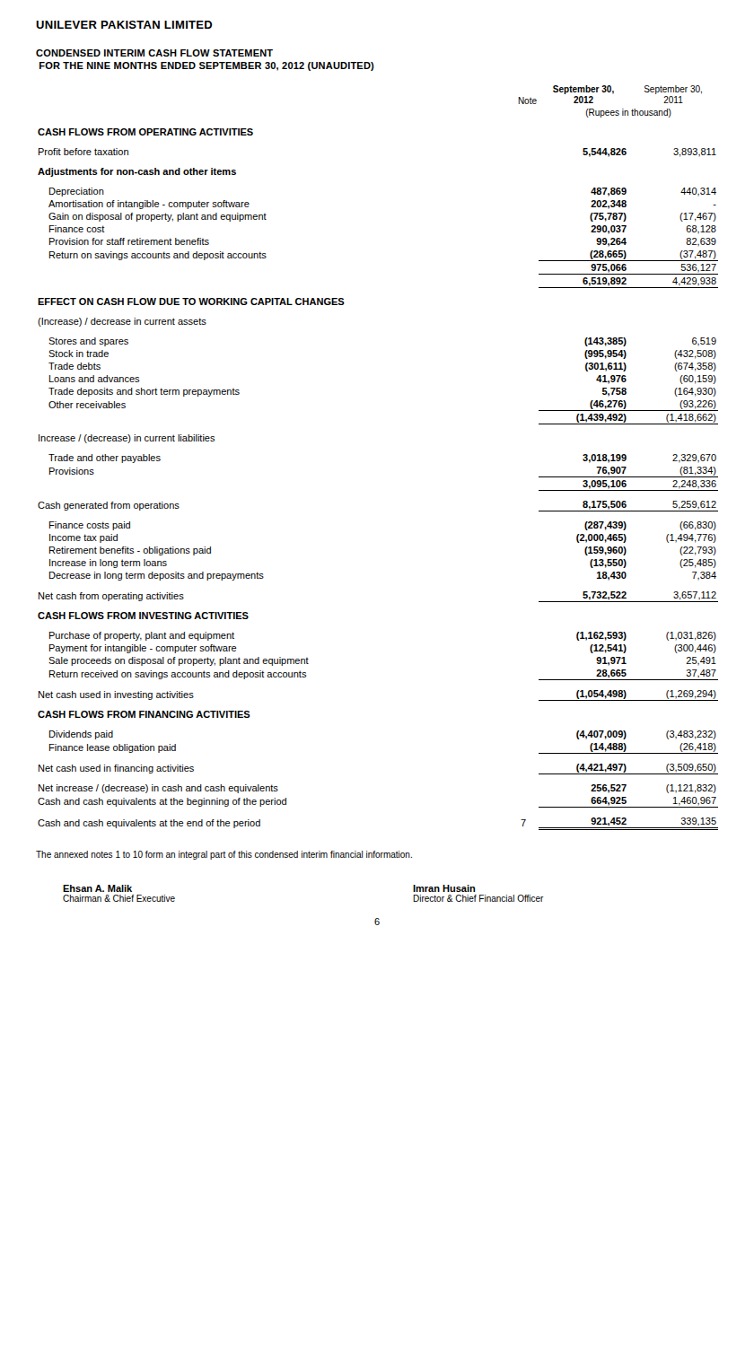UNILEVER PAKISTAN LIMITED
CONDENSED INTERIM CASH FLOW STATEMENT
FOR THE NINE MONTHS ENDED SEPTEMBER 30, 2012 (UNAUDITED)
| | Note | September 30, 2012 | September 30, 2011 |
| | | (Rupees in thousand) |
| CASH FLOWS FROM OPERATING ACTIVITIES | | | |
| Profit before taxation | | 5,544,826 | 3,893,811 |
| Adjustments for non-cash and other items | | | |
| Depreciation | | 487,869 | 440,314 |
| Amortisation of intangible - computer software | | 202,348 | - |
| Gain on disposal of property, plant and equipment | | (75,787) | (17,467) |
| Finance cost | | 290,037 | 68,128 |
| Provision for staff retirement benefits | | 99,264 | 82,639 |
| Return on savings accounts and deposit accounts | | (28,665) | (37,487) |
| | | 975,066 | 536,127 |
| | | 6,519,892 | 4,429,938 |
| EFFECT ON CASH FLOW DUE TO WORKING CAPITAL CHANGES | | | |
| (Increase) / decrease in current assets | | | |
| Stores and spares | | (143,385) | 6,519 |
| Stock in trade | | (995,954) | (432,508) |
| Trade debts | | (301,611) | (674,358) |
| Loans and advances | | 41,976 | (60,159) |
| Trade deposits and short term prepayments | | 5,758 | (164,930) |
| Other receivables | | (46,276) | (93,226) |
| | | (1,439,492) | (1,418,662) |
| Increase / (decrease) in current liabilities | | | |
| Trade and other payables | | 3,018,199 | 2,329,670 |
| Provisions | | 76,907 | (81,334) |
| | | 3,095,106 | 2,248,336 |
| Cash generated from operations | | 8,175,506 | 5,259,612 |
| Finance costs paid | | (287,439) | (66,830) |
| Income tax paid | | (2,000,465) | (1,494,776) |
| Retirement benefits - obligations paid | | (159,960) | (22,793) |
| Increase in long term loans | | (13,550) | (25,485) |
| Decrease in long term deposits and prepayments | | 18,430 | 7,384 |
| Net cash from operating activities | | 5,732,522 | 3,657,112 |
| CASH FLOWS FROM INVESTING ACTIVITIES | | | |
| Purchase of property, plant and equipment | | (1,162,593) | (1,031,826) |
| Payment for intangible - computer software | | (12,541) | (300,446) |
| Sale proceeds on disposal of property, plant and equipment | | 91,971 | 25,491 |
| Return received on savings accounts and deposit accounts | | 28,665 | 37,487 |
| Net cash used in investing activities | | (1,054,498) | (1,269,294) |
| CASH FLOWS FROM FINANCING ACTIVITIES | | | |
| Dividends paid | | (4,407,009) | (3,483,232) |
| Finance lease obligation paid | | (14,488) | (26,418) |
| Net cash used in financing activities | | (4,421,497) | (3,509,650) |
| Net increase / (decrease) in cash and cash equivalents | | 256,527 | (1,121,832) |
| Cash and cash equivalents at the beginning of the period | | 664,925 | 1,460,967 |
| Cash and cash equivalents at the end of the period | 7 | 921,452 | 339,135 |
The annexed notes 1 to 10 form an integral part of this condensed interim financial information.
| Ehsan A. Malik Chairman & Chief Executive | Imran Husain Director & Chief Financial Officer |
6